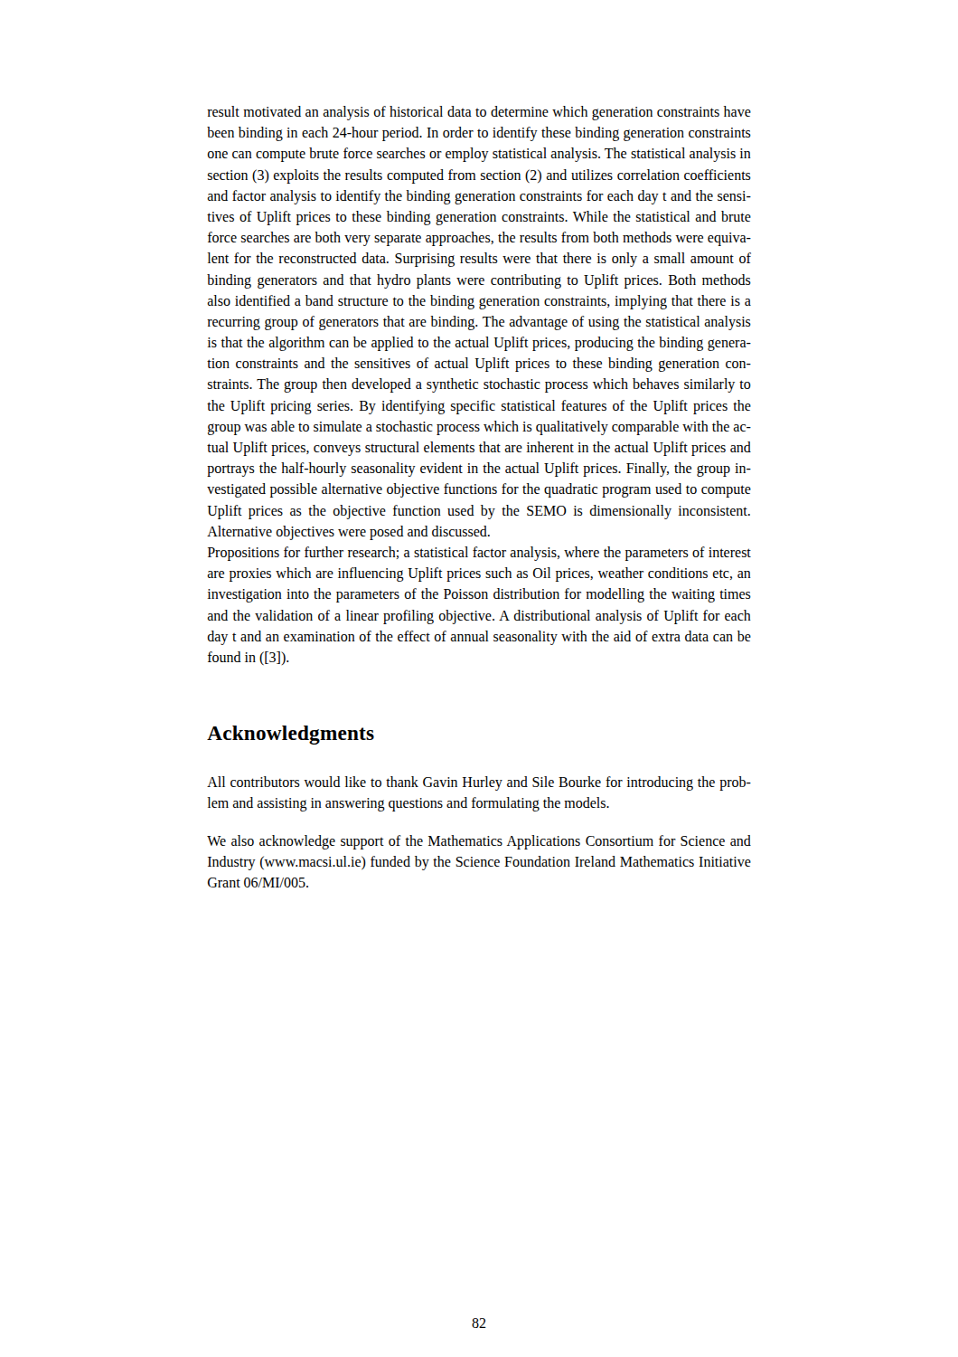result motivated an analysis of historical data to determine which generation constraints have been binding in each 24-hour period. In order to identify these binding generation constraints one can compute brute force searches or employ statistical analysis. The statistical analysis in section (3) exploits the results computed from section (2) and utilizes correlation coefficients and factor analysis to identify the binding generation constraints for each day t and the sensitives of Uplift prices to these binding generation constraints. While the statistical and brute force searches are both very separate approaches, the results from both methods were equivalent for the reconstructed data. Surprising results were that there is only a small amount of binding generators and that hydro plants were contributing to Uplift prices. Both methods also identified a band structure to the binding generation constraints, implying that there is a recurring group of generators that are binding. The advantage of using the statistical analysis is that the algorithm can be applied to the actual Uplift prices, producing the binding generation constraints and the sensitives of actual Uplift prices to these binding generation constraints. The group then developed a synthetic stochastic process which behaves similarly to the Uplift pricing series. By identifying specific statistical features of the Uplift prices the group was able to simulate a stochastic process which is qualitatively comparable with the actual Uplift prices, conveys structural elements that are inherent in the actual Uplift prices and portrays the half-hourly seasonality evident in the actual Uplift prices. Finally, the group investigated possible alternative objective functions for the quadratic program used to compute Uplift prices as the objective function used by the SEMO is dimensionally inconsistent. Alternative objectives were posed and discussed.
Propositions for further research; a statistical factor analysis, where the parameters of interest are proxies which are influencing Uplift prices such as Oil prices, weather conditions etc, an investigation into the parameters of the Poisson distribution for modelling the waiting times and the validation of a linear profiling objective. A distributional analysis of Uplift for each day t and an examination of the effect of annual seasonality with the aid of extra data can be found in ([3]).
Acknowledgments
All contributors would like to thank Gavin Hurley and Sile Bourke for introducing the problem and assisting in answering questions and formulating the models.
We also acknowledge support of the Mathematics Applications Consortium for Science and Industry (www.macsi.ul.ie) funded by the Science Foundation Ireland Mathematics Initiative Grant 06/MI/005.
82